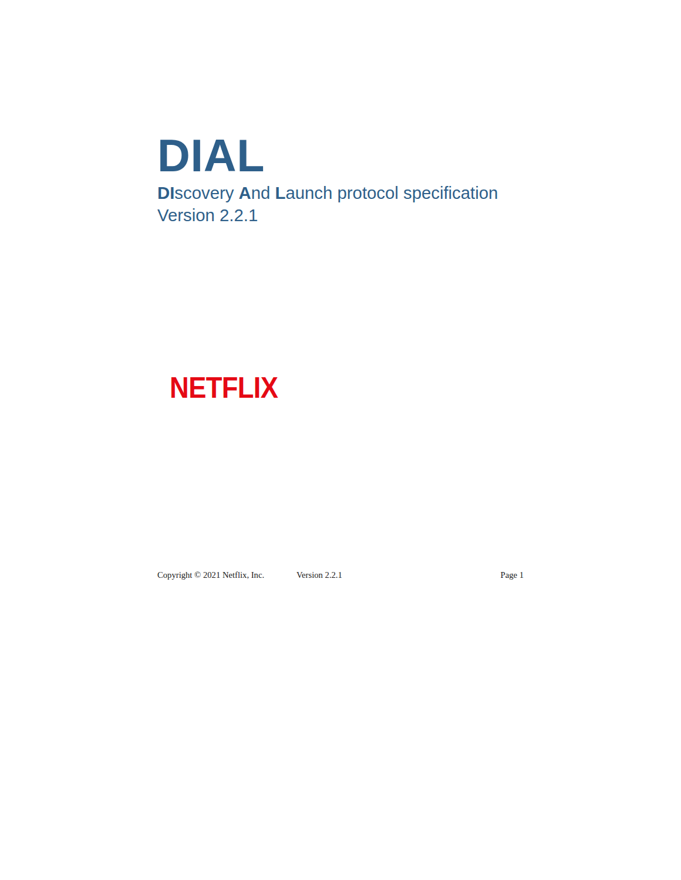DIAL
DIscovery And Launch protocol specification
Version 2.2.1
NETFLIX
Copyright © 2021 Netflix, Inc.
Version 2.2.1
Page 1